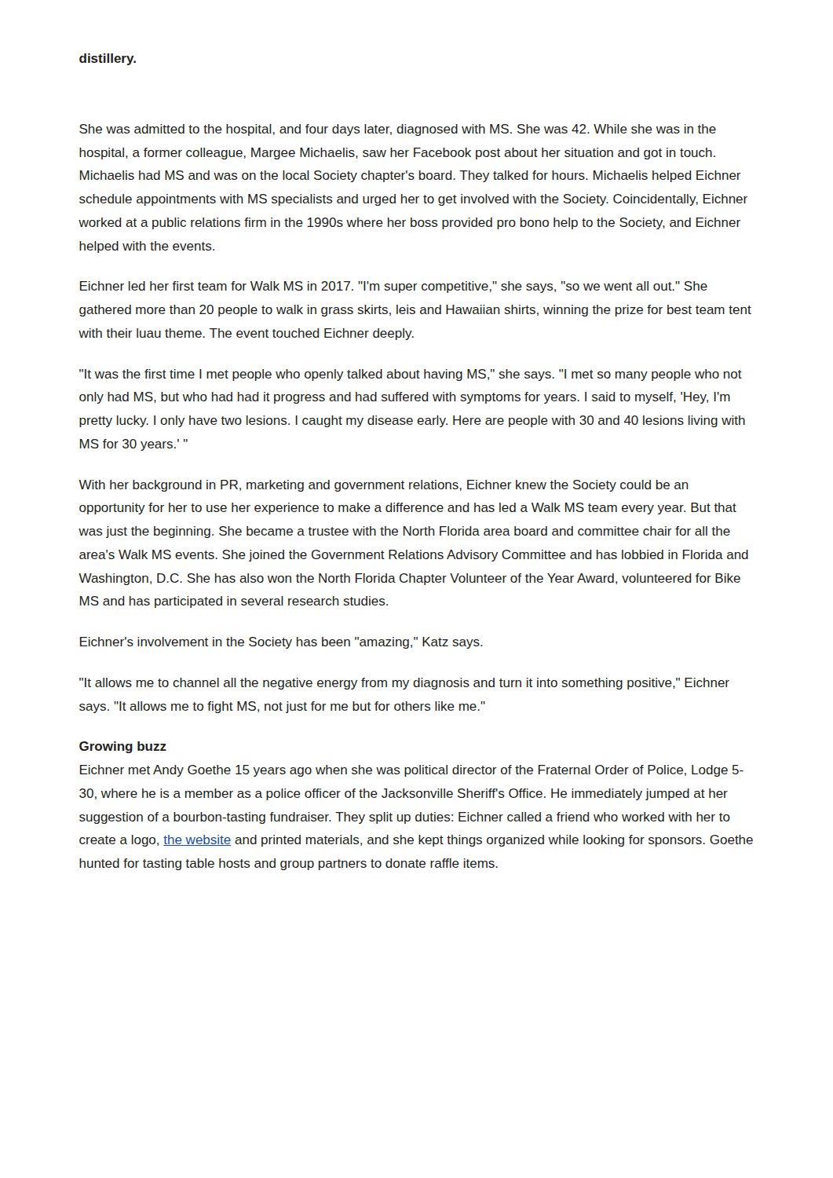distillery.
She was admitted to the hospital, and four days later, diagnosed with MS. She was 42. While she was in the hospital, a former colleague, Margee Michaelis, saw her Facebook post about her situation and got in touch. Michaelis had MS and was on the local Society chapter's board. They talked for hours. Michaelis helped Eichner schedule appointments with MS specialists and urged her to get involved with the Society. Coincidentally, Eichner worked at a public relations firm in the 1990s where her boss provided pro bono help to the Society, and Eichner helped with the events.
Eichner led her first team for Walk MS in 2017. "I'm super competitive," she says, "so we went all out." She gathered more than 20 people to walk in grass skirts, leis and Hawaiian shirts, winning the prize for best team tent with their luau theme. The event touched Eichner deeply.
"It was the first time I met people who openly talked about having MS," she says. "I met so many people who not only had MS, but who had had it progress and had suffered with symptoms for years. I said to myself, 'Hey, I'm pretty lucky. I only have two lesions. I caught my disease early. Here are people with 30 and 40 lesions living with MS for 30 years.' "
With her background in PR, marketing and government relations, Eichner knew the Society could be an opportunity for her to use her experience to make a difference and has led a Walk MS team every year. But that was just the beginning. She became a trustee with the North Florida area board and committee chair for all the area's Walk MS events. She joined the Government Relations Advisory Committee and has lobbied in Florida and Washington, D.C. She has also won the North Florida Chapter Volunteer of the Year Award, volunteered for Bike MS and has participated in several research studies.
Eichner's involvement in the Society has been "amazing," Katz says.
"It allows me to channel all the negative energy from my diagnosis and turn it into something positive," Eichner says. "It allows me to fight MS, not just for me but for others like me."
Growing buzz
Eichner met Andy Goethe 15 years ago when she was political director of the Fraternal Order of Police, Lodge 5-30, where he is a member as a police officer of the Jacksonville Sheriff's Office. He immediately jumped at her suggestion of a bourbon-tasting fundraiser. They split up duties: Eichner called a friend who worked with her to create a logo, the website and printed materials, and she kept things organized while looking for sponsors. Goethe hunted for tasting table hosts and group partners to donate raffle items.